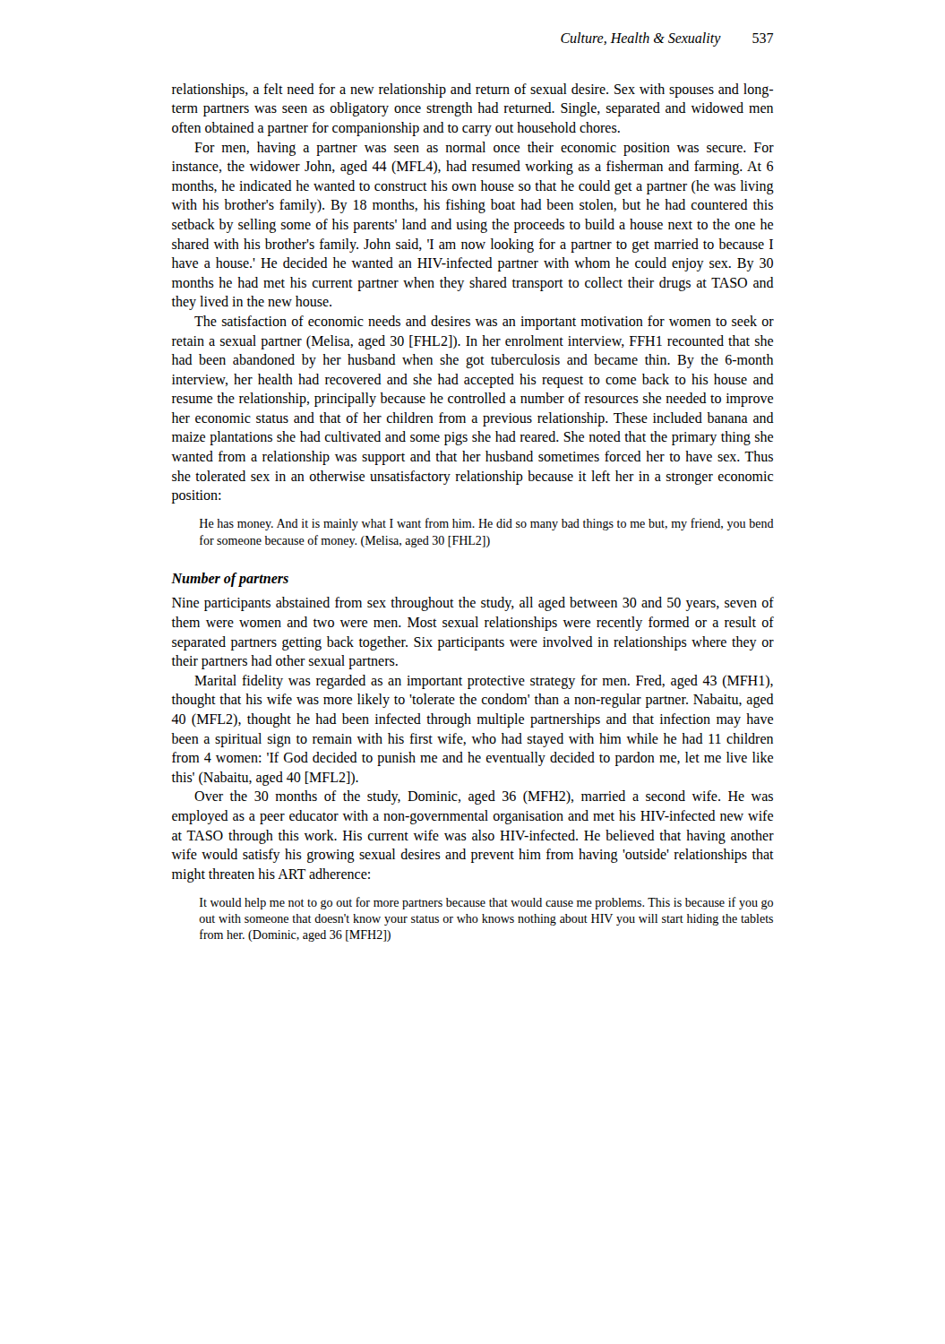Culture, Health & Sexuality 537
relationships, a felt need for a new relationship and return of sexual desire. Sex with spouses and long-term partners was seen as obligatory once strength had returned. Single, separated and widowed men often obtained a partner for companionship and to carry out household chores.
For men, having a partner was seen as normal once their economic position was secure. For instance, the widower John, aged 44 (MFL4), had resumed working as a fisherman and farming. At 6 months, he indicated he wanted to construct his own house so that he could get a partner (he was living with his brother's family). By 18 months, his fishing boat had been stolen, but he had countered this setback by selling some of his parents' land and using the proceeds to build a house next to the one he shared with his brother's family. John said, 'I am now looking for a partner to get married to because I have a house.' He decided he wanted an HIV-infected partner with whom he could enjoy sex. By 30 months he had met his current partner when they shared transport to collect their drugs at TASO and they lived in the new house.
The satisfaction of economic needs and desires was an important motivation for women to seek or retain a sexual partner (Melisa, aged 30 [FHL2]). In her enrolment interview, FFH1 recounted that she had been abandoned by her husband when she got tuberculosis and became thin. By the 6-month interview, her health had recovered and she had accepted his request to come back to his house and resume the relationship, principally because he controlled a number of resources she needed to improve her economic status and that of her children from a previous relationship. These included banana and maize plantations she had cultivated and some pigs she had reared. She noted that the primary thing she wanted from a relationship was support and that her husband sometimes forced her to have sex. Thus she tolerated sex in an otherwise unsatisfactory relationship because it left her in a stronger economic position:
He has money. And it is mainly what I want from him. He did so many bad things to me but, my friend, you bend for someone because of money. (Melisa, aged 30 [FHL2])
Number of partners
Nine participants abstained from sex throughout the study, all aged between 30 and 50 years, seven of them were women and two were men. Most sexual relationships were recently formed or a result of separated partners getting back together. Six participants were involved in relationships where they or their partners had other sexual partners.
Marital fidelity was regarded as an important protective strategy for men. Fred, aged 43 (MFH1), thought that his wife was more likely to 'tolerate the condom' than a non-regular partner. Nabaitu, aged 40 (MFL2), thought he had been infected through multiple partnerships and that infection may have been a spiritual sign to remain with his first wife, who had stayed with him while he had 11 children from 4 women: 'If God decided to punish me and he eventually decided to pardon me, let me live like this' (Nabaitu, aged 40 [MFL2]).
Over the 30 months of the study, Dominic, aged 36 (MFH2), married a second wife. He was employed as a peer educator with a non-governmental organisation and met his HIV-infected new wife at TASO through this work. His current wife was also HIV-infected. He believed that having another wife would satisfy his growing sexual desires and prevent him from having 'outside' relationships that might threaten his ART adherence:
It would help me not to go out for more partners because that would cause me problems. This is because if you go out with someone that doesn't know your status or who knows nothing about HIV you will start hiding the tablets from her. (Dominic, aged 36 [MFH2])